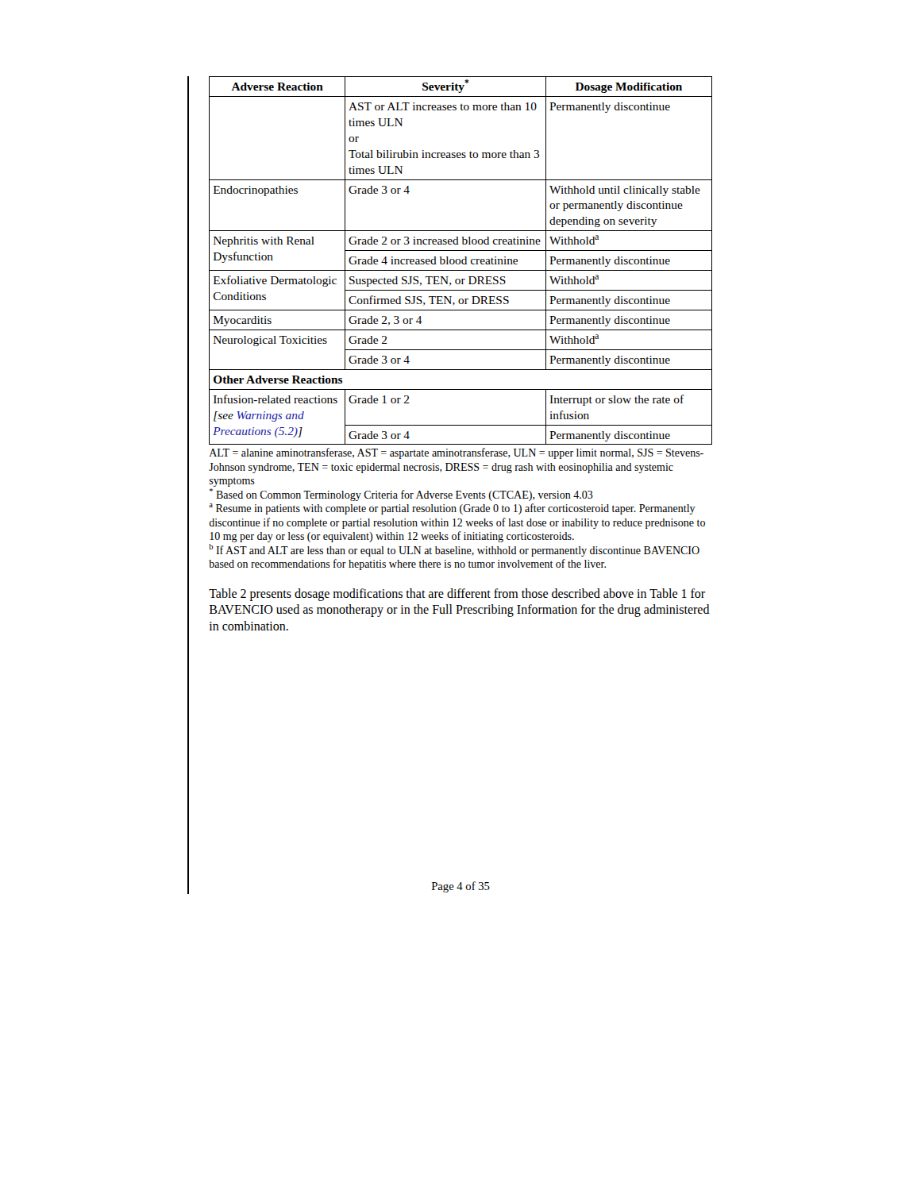| Adverse Reaction | Severity * | Dosage Modification |
| --- | --- | --- |
| | AST or ALT increases to more than 10 times ULN or Total bilirubin increases to more than 3 times ULN | Permanently discontinue |
| Endocrinopathies | Grade 3 or 4 | Withhold until clinically stable or permanently discontinue depending on severity |
| Nephritis with Renal Dysfunction | Grade 2 or 3 increased blood creatinine | Withhold a |
| Grade 4 increased blood creatinine | Permanently discontinue |
| Exfoliative Dermatologic Conditions | Suspected SJS, TEN, or DRESS | Withhold a |
| Confirmed SJS, TEN, or DRESS | Permanently discontinue |
| Myocarditis | Grade 2, 3 or 4 | Permanently discontinue |
| Neurological Toxicities | Grade 2 | Withhold a |
| Grade 3 or 4 | Permanently discontinue |
| Other Adverse Reactions |
| Infusion-related reactions [see Warnings and Precautions (5.2) ] | Grade 1 or 2 | Interrupt or slow the rate of infusion |
| Grade 3 or 4 | Permanently discontinue |
ALT = alanine aminotransferase, AST = aspartate aminotransferase, ULN = upper limit normal, SJS = Stevens-Johnson syndrome, TEN = toxic epidermal necrosis, DRESS = drug rash with eosinophilia and systemic symptoms
* Based on Common Terminology Criteria for Adverse Events (CTCAE), version 4.03
a Resume in patients with complete or partial resolution (Grade 0 to 1) after corticosteroid taper. Permanently discontinue if no complete or partial resolution within 12 weeks of last dose or inability to reduce prednisone to 10 mg per day or less (or equivalent) within 12 weeks of initiating corticosteroids.
b If AST and ALT are less than or equal to ULN at baseline, withhold or permanently discontinue BAVENCIO based on recommendations for hepatitis where there is no tumor involvement of the liver.
Table 2 presents dosage modifications that are different from those described above in Table 1 for BAVENCIO used as monotherapy or in the Full Prescribing Information for the drug administered in combination.
Page 4 of 35